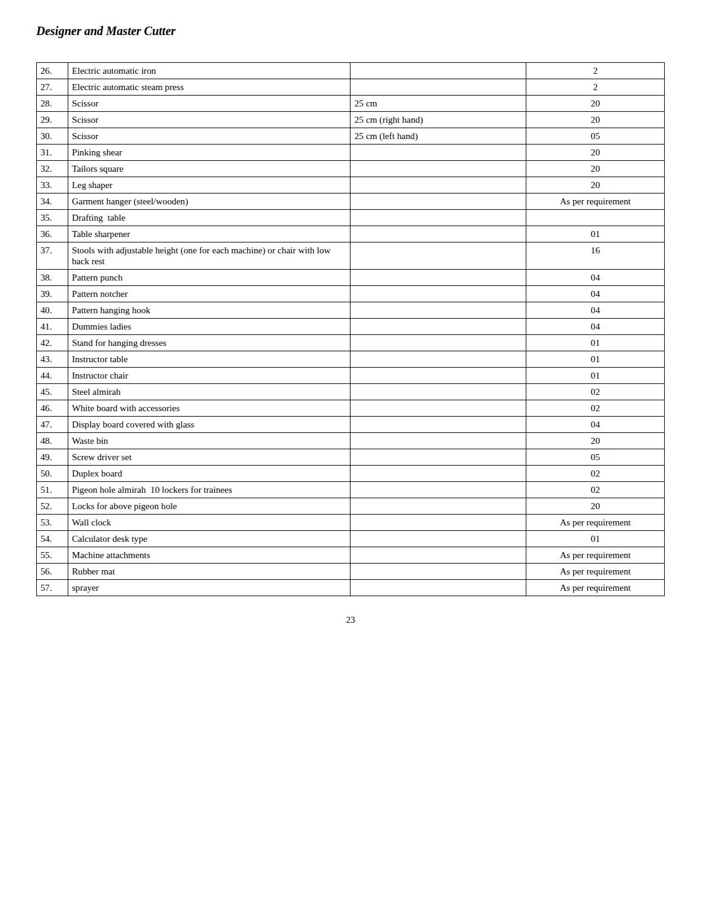Designer and Master Cutter
| 26. | Electric automatic iron | | 2 |
| 27. | Electric automatic steam press | | 2 |
| 28. | Scissor | 25 cm | 20 |
| 29. | Scissor | 25 cm (right hand) | 20 |
| 30. | Scissor | 25 cm (left hand) | 05 |
| 31. | Pinking shear | | 20 |
| 32. | Tailors square | | 20 |
| 33. | Leg shaper | | 20 |
| 34. | Garment hanger (steel/wooden) | | As per requirement |
| 35. | Drafting table | | |
| 36. | Table sharpener | | 01 |
| 37. | Stools with adjustable height (one for each machine) or chair with low back rest | | 16 |
| 38. | Pattern punch | | 04 |
| 39. | Pattern notcher | | 04 |
| 40. | Pattern hanging hook | | 04 |
| 41. | Dummies ladies | | 04 |
| 42. | Stand for hanging dresses | | 01 |
| 43. | Instructor table | | 01 |
| 44. | Instructor chair | | 01 |
| 45. | Steel almirah | | 02 |
| 46. | White board with accessories | | 02 |
| 47. | Display board covered with glass | | 04 |
| 48. | Waste bin | | 20 |
| 49. | Screw driver set | | 05 |
| 50. | Duplex board | | 02 |
| 51. | Pigeon hole almirah 10 lockers for trainees | | 02 |
| 52. | Locks for above pigeon hole | | 20 |
| 53. | Wall clock | | As per requirement |
| 54. | Calculator desk type | | 01 |
| 55. | Machine attachments | | As per requirement |
| 56. | Rubber mat | | As per requirement |
| 57. | sprayer | | As per requirement |
23